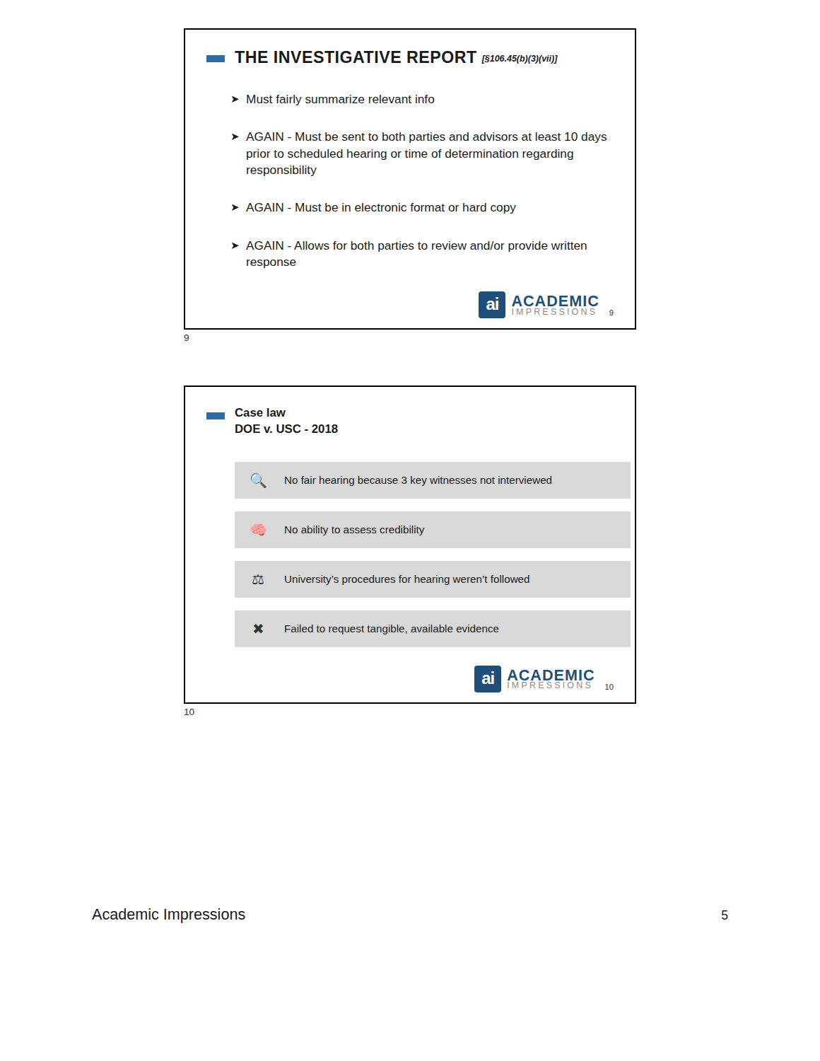THE INVESTIGATIVE REPORT [§106.45(b)(3)(vii)]
Must fairly summarize relevant info
AGAIN - Must be sent to both parties and advisors at least 10 days prior to scheduled hearing or time of determination regarding responsibility
AGAIN - Must be in electronic format or hard copy
AGAIN - Allows for both parties to review and/or provide written response
ai ACADEMIC IMPRESSIONS 9
9
Case law
DOE v. USC - 2018
🔍 No fair hearing because 3 key witnesses not interviewed
🧠 No ability to assess credibility
⚖ University’s procedures for hearing weren’t followed
✖ Failed to request tangible, available evidence
ai ACADEMIC IMPRESSIONS 10
10
Academic Impressions 5